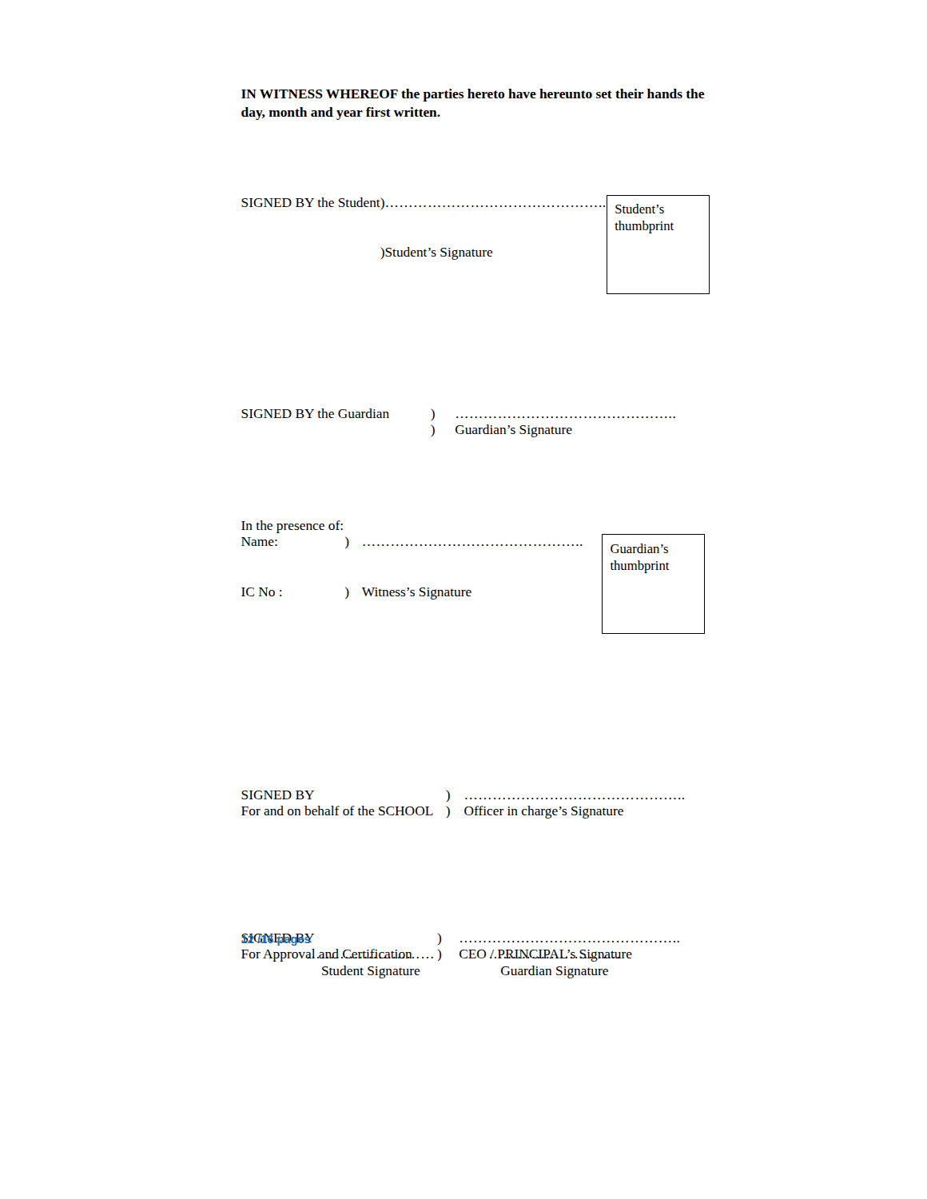IN WITNESS WHEREOF the parties hereto have hereunto set their hands the day, month and year first written.
| SIGNED BY the Student | ) | ……………………………………….. | Student’s thumbprint |
| | ) | Student’s Signature |
| SIGNED BY the Guardian | ) | ……………………………………….. | |
| | ) | Guardian’s Signature | |
In the presence of:
| Name: | ) | ……………………………………….. | Guardian’s thumbprint |
| IC No : | ) | Witness’s Signature |
| SIGNED BY | ) | ……………………………………….. |
| For and on behalf of the SCHOOL | ) | Officer in charge’s Signature |
| SIGNED BY | ) | ……………………………………….. |
| For Approval and Certification | ) | CEO / PRINCIPAL’s Signature |
12 /16 pages
| ……………………… Student Signature | ………………………. Guardian Signature |